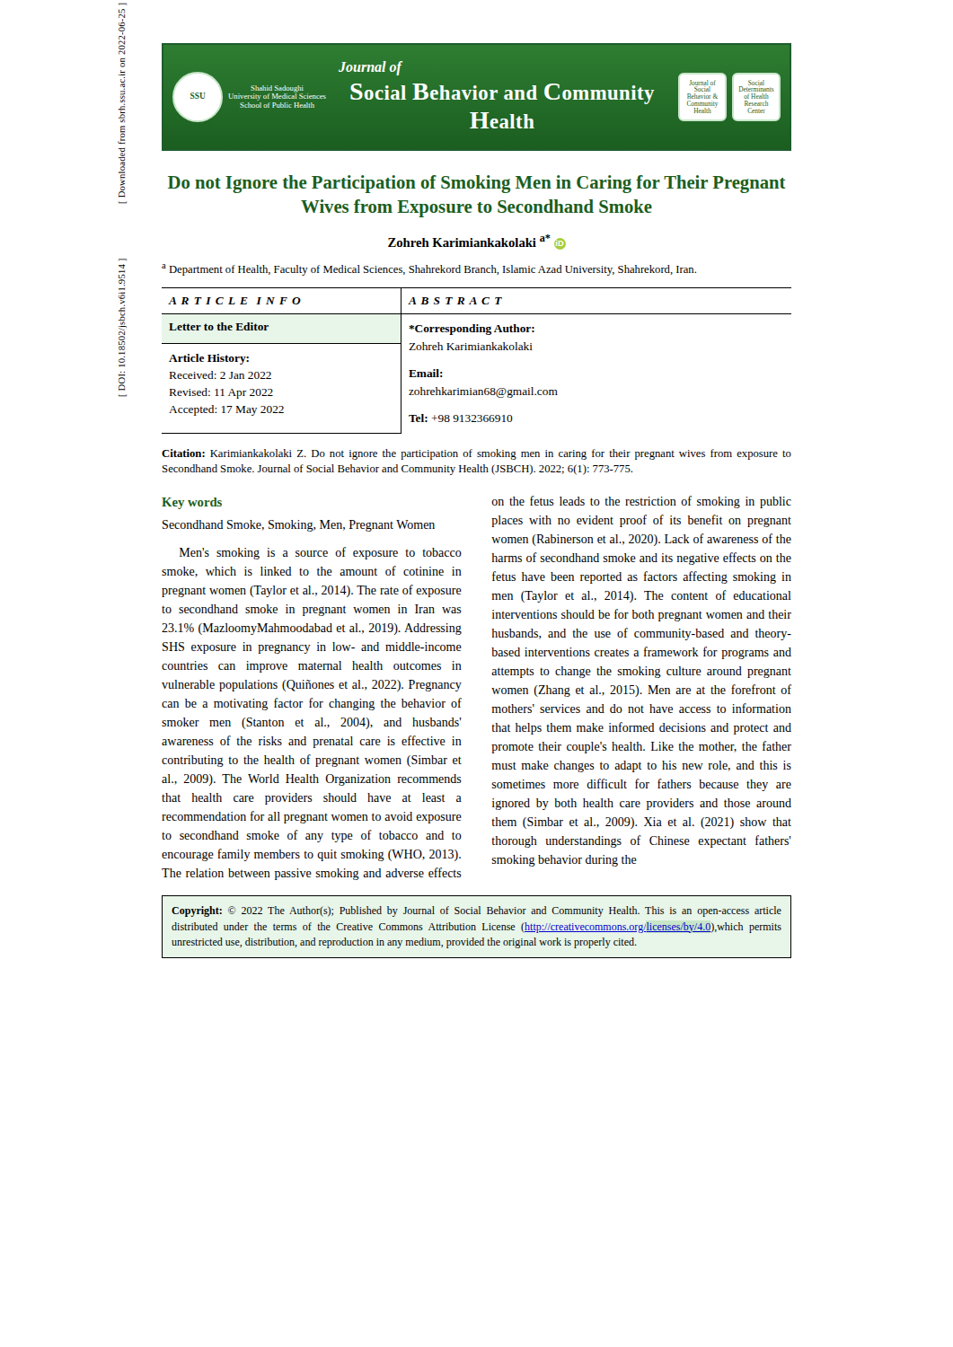[ DOI: 10.18502/jsbch.v6i1.9514 ] [ Downloaded from sbrh.ssu.ac.ir on 2022-06-25 ]
SSU
Shahid Sadoughi
University of Medical Sciences
School of Public Health
Journal of
Social Behavior and Community Health
Journal of Social Behavior & Community Health
Social Determinants of Health Research Center
Do not Ignore the Participation of Smoking Men in Caring for Their Pregnant Wives from Exposure to Secondhand Smoke
Zohreh Karimiankakolaki a* iD
a Department of Health, Faculty of Medical Sciences, Shahrekord Branch, Islamic Azad University, Shahrekord, Iran.
| A R T I C L E I N F O | A B S T R A C T |
| Letter to the Editor | *Corresponding Author: Zohreh Karimiankakolaki Email: zohrehkarimian68@gmail.com Tel: +98 9132366910 |
| Article History: Received: 2 Jan 2022 Revised: 11 Apr 2022 Accepted: 17 May 2022 |
Citation: Karimiankakolaki Z. Do not ignore the participation of smoking men in caring for their pregnant wives from exposure to Secondhand Smoke. Journal of Social Behavior and Community Health (JSBCH). 2022; 6(1): 773-775.
Key words
Secondhand Smoke, Smoking, Men, Pregnant Women
Men's smoking is a source of exposure to tobacco smoke, which is linked to the amount of cotinine in pregnant women (Taylor et al., 2014). The rate of exposure to secondhand smoke in pregnant women in Iran was 23.1% (MazloomyMahmoodabad et al., 2019). Addressing SHS exposure in pregnancy in low- and middle-income countries can improve maternal health outcomes in vulnerable populations (Quiñones et al., 2022). Pregnancy can be a motivating factor for changing the behavior of smoker men (Stanton et al., 2004), and husbands' awareness of the risks and prenatal care is effective in contributing to the health of pregnant women (Simbar et al., 2009). The World Health Organization recommends that health care providers should have at least a recommendation for all pregnant women to avoid exposure to secondhand smoke of any type of tobacco and to encourage family members to quit smoking (WHO, 2013). The relation between passive smoking and adverse effects on the fetus leads to the restriction of smoking in public places with no evident proof of its benefit on pregnant women (Rabinerson et al., 2020). Lack of awareness of the harms of secondhand smoke and its negative effects on the fetus have been reported as factors affecting smoking in men (Taylor et al., 2014). The content of educational interventions should be for both pregnant women and their husbands, and the use of community-based and theory-based interventions creates a framework for programs and attempts to change the smoking culture around pregnant women (Zhang et al., 2015). Men are at the forefront of mothers' services and do not have access to information that helps them make informed decisions and protect and promote their couple's health. Like the mother, the father must make changes to adapt to his new role, and this is sometimes more difficult for fathers because they are ignored by both health care providers and those around them (Simbar et al., 2009). Xia et al. (2021) show that thorough understandings of Chinese expectant fathers' smoking behavior during the
Copyright: © 2022 The Author(s); Published by Journal of Social Behavior and Community Health. This is an open-access article distributed under the terms of the Creative Commons Attribution License (http://creativecommons.org/licenses/by/4.0),which permits unrestricted use, distribution, and reproduction in any medium, provided the original work is properly cited.